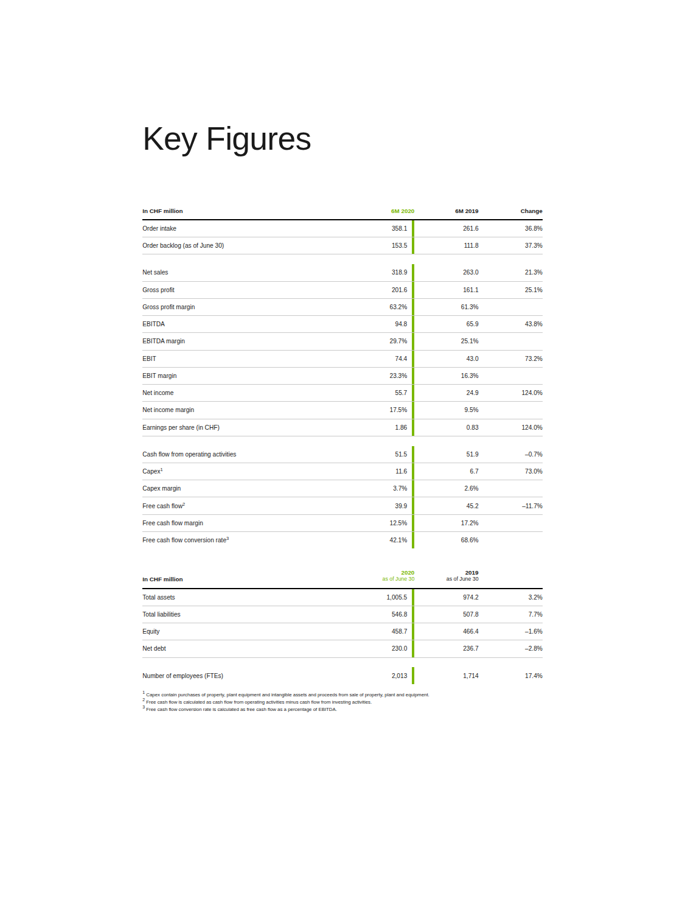Key Figures
| In CHF million | 6M 2020 | 6M 2019 | Change |
| --- | --- | --- | --- |
| Order intake | 358.1 | 261.6 | 36.8% |
| Order backlog (as of June 30) | 153.5 | 111.8 | 37.3% |
| Net sales | 318.9 | 263.0 | 21.3% |
| Gross profit | 201.6 | 161.1 | 25.1% |
| Gross profit margin | 63.2% | 61.3% | |
| EBITDA | 94.8 | 65.9 | 43.8% |
| EBITDA margin | 29.7% | 25.1% | |
| EBIT | 74.4 | 43.0 | 73.2% |
| EBIT margin | 23.3% | 16.3% | |
| Net income | 55.7 | 24.9 | 124.0% |
| Net income margin | 17.5% | 9.5% | |
| Earnings per share (in CHF) | 1.86 | 0.83 | 124.0% |
| Cash flow from operating activities | 51.5 | 51.9 | –0.7% |
| Capex 1 | 11.6 | 6.7 | 73.0% |
| Capex margin | 3.7% | 2.6% | |
| Free cash flow 2 | 39.9 | 45.2 | –11.7% |
| Free cash flow margin | 12.5% | 17.2% | |
| Free cash flow conversion rate 3 | 42.1% | 68.6% | |
| In CHF million | 2020 as of June 30 | 2019 as of June 30 | |
| --- | --- | --- | --- |
| Total assets | 1,005.5 | 974.2 | 3.2% |
| Total liabilities | 546.8 | 507.8 | 7.7% |
| Equity | 458.7 | 466.4 | –1.6% |
| Net debt | 230.0 | 236.7 | –2.8% |
| Number of employees (FTEs) | 2,013 | 1,714 | 17.4% |
1 Capex contain purchases of property, plant equipment and intangible assets and proceeds from sale of property, plant and equipment.
2 Free cash flow is calculated as cash flow from operating activities minus cash flow from investing activities.
3 Free cash flow conversion rate is calculated as free cash flow as a percentage of EBITDA.